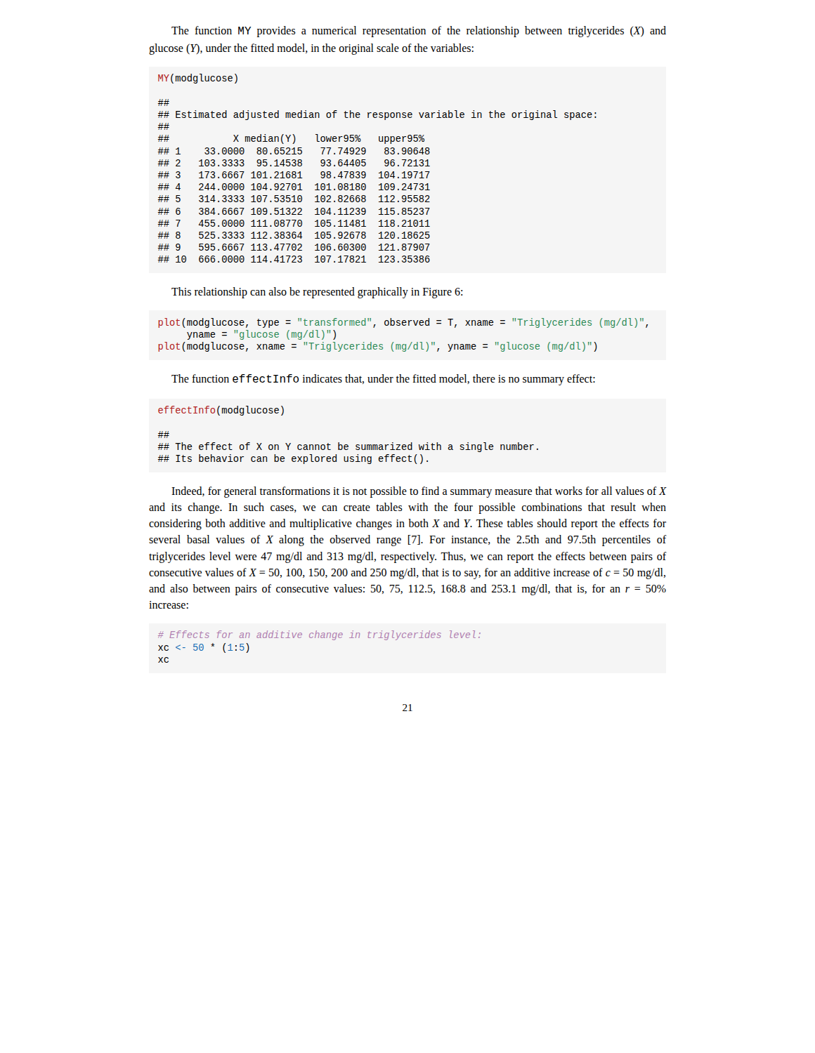The function MY provides a numerical representation of the relationship between triglycerides (X) and glucose (Y), under the fitted model, in the original scale of the variables:
MY(modglucose)

##
## Estimated adjusted median of the response variable in the original space:
##
##           X median(Y)   lower95%   upper95%
## 1    33.0000  80.65215   77.74929   83.90648
## 2   103.3333  95.14538   93.64405   96.72131
## 3   173.6667 101.21681   98.47839  104.19717
## 4   244.0000 104.92701  101.08180  109.24731
## 5   314.3333 107.53510  102.82668  112.95582
## 6   384.6667 109.51322  104.11239  115.85237
## 7   455.0000 111.08770  105.11481  118.21011
## 8   525.3333 112.38364  105.92678  120.18625
## 9   595.6667 113.47702  106.60300  121.87907
## 10  666.0000 114.41723  107.17821  123.35386
This relationship can also be represented graphically in Figure 6:
plot(modglucose, type = "transformed", observed = T, xname = "Triglycerides (mg/dl)",
     yname = "glucose (mg/dl)")
plot(modglucose, xname = "Triglycerides (mg/dl)", yname = "glucose (mg/dl)")
The function effectInfo indicates that, under the fitted model, there is no summary effect:
effectInfo(modglucose)

##
## The effect of X on Y cannot be summarized with a single number.
## Its behavior can be explored using effect().
Indeed, for general transformations it is not possible to find a summary measure that works for all values of X and its change. In such cases, we can create tables with the four possible combinations that result when considering both additive and multiplicative changes in both X and Y. These tables should report the effects for several basal values of X along the observed range [7]. For instance, the 2.5th and 97.5th percentiles of triglycerides level were 47 mg/dl and 313 mg/dl, respectively. Thus, we can report the effects between pairs of consecutive values of X = 50, 100, 150, 200 and 250 mg/dl, that is to say, for an additive increase of c = 50 mg/dl, and also between pairs of consecutive values: 50, 75, 112.5, 168.8 and 253.1 mg/dl, that is, for an r = 50% increase:
# Effects for an additive change in triglycerides level:
xc <- 50 * (1:5)
xc
21